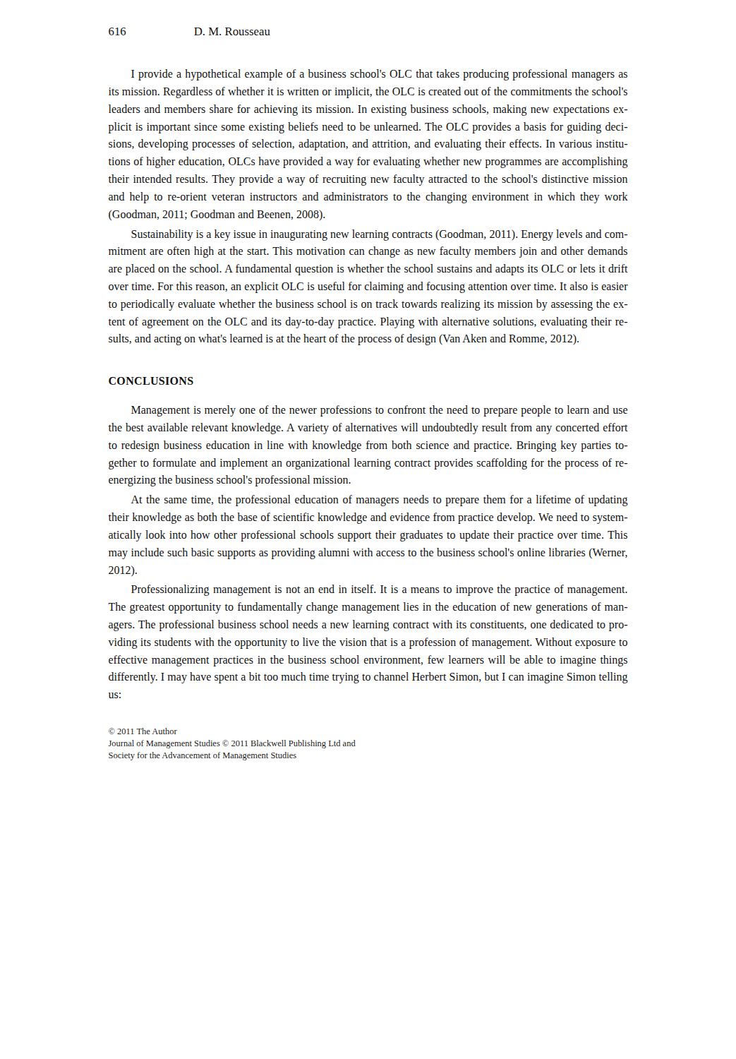616 D. M. Rousseau
I provide a hypothetical example of a business school's OLC that takes producing professional managers as its mission. Regardless of whether it is written or implicit, the OLC is created out of the commitments the school's leaders and members share for achieving its mission. In existing business schools, making new expectations explicit is important since some existing beliefs need to be unlearned. The OLC provides a basis for guiding decisions, developing processes of selection, adaptation, and attrition, and evaluating their effects. In various institutions of higher education, OLCs have provided a way for evaluating whether new programmes are accomplishing their intended results. They provide a way of recruiting new faculty attracted to the school's distinctive mission and help to re-orient veteran instructors and administrators to the changing environment in which they work (Goodman, 2011; Goodman and Beenen, 2008).
Sustainability is a key issue in inaugurating new learning contracts (Goodman, 2011). Energy levels and commitment are often high at the start. This motivation can change as new faculty members join and other demands are placed on the school. A fundamental question is whether the school sustains and adapts its OLC or lets it drift over time. For this reason, an explicit OLC is useful for claiming and focusing attention over time. It also is easier to periodically evaluate whether the business school is on track towards realizing its mission by assessing the extent of agreement on the OLC and its day-to-day practice. Playing with alternative solutions, evaluating their results, and acting on what's learned is at the heart of the process of design (Van Aken and Romme, 2012).
Conclusions
Management is merely one of the newer professions to confront the need to prepare people to learn and use the best available relevant knowledge. A variety of alternatives will undoubtedly result from any concerted effort to redesign business education in line with knowledge from both science and practice. Bringing key parties together to formulate and implement an organizational learning contract provides scaffolding for the process of re-energizing the business school's professional mission.
At the same time, the professional education of managers needs to prepare them for a lifetime of updating their knowledge as both the base of scientific knowledge and evidence from practice develop. We need to systematically look into how other professional schools support their graduates to update their practice over time. This may include such basic supports as providing alumni with access to the business school's online libraries (Werner, 2012).
Professionalizing management is not an end in itself. It is a means to improve the practice of management. The greatest opportunity to fundamentally change management lies in the education of new generations of managers. The professional business school needs a new learning contract with its constituents, one dedicated to providing its students with the opportunity to live the vision that is a profession of management. Without exposure to effective management practices in the business school environment, few learners will be able to imagine things differently. I may have spent a bit too much time trying to channel Herbert Simon, but I can imagine Simon telling us:
© 2011 The Author
Journal of Management Studies © 2011 Blackwell Publishing Ltd and
Society for the Advancement of Management Studies